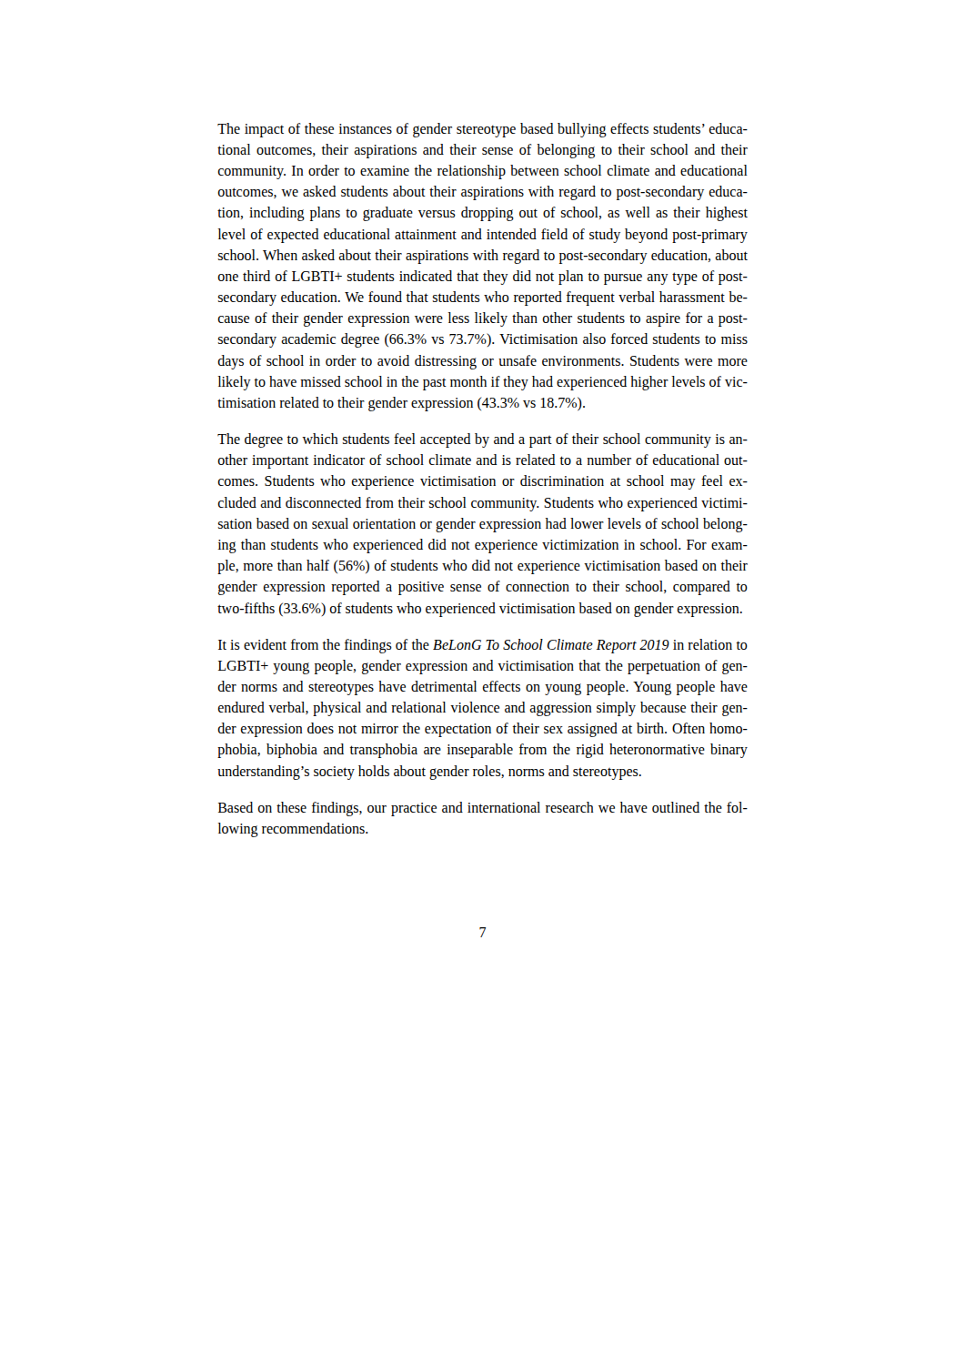The impact of these instances of gender stereotype based bullying effects students’ educational outcomes, their aspirations and their sense of belonging to their school and their community. In order to examine the relationship between school climate and educational outcomes, we asked students about their aspirations with regard to post-secondary education, including plans to graduate versus dropping out of school, as well as their highest level of expected educational attainment and intended field of study beyond post-primary school. When asked about their aspirations with regard to post-secondary education, about one third of LGBTI+ students indicated that they did not plan to pursue any type of post-secondary education. We found that students who reported frequent verbal harassment because of their gender expression were less likely than other students to aspire for a post-secondary academic degree (66.3% vs 73.7%). Victimisation also forced students to miss days of school in order to avoid distressing or unsafe environments. Students were more likely to have missed school in the past month if they had experienced higher levels of victimisation related to their gender expression (43.3% vs 18.7%).
The degree to which students feel accepted by and a part of their school community is another important indicator of school climate and is related to a number of educational outcomes. Students who experience victimisation or discrimination at school may feel excluded and disconnected from their school community. Students who experienced victimisation based on sexual orientation or gender expression had lower levels of school belonging than students who experienced did not experience victimization in school. For example, more than half (56%) of students who did not experience victimisation based on their gender expression reported a positive sense of connection to their school, compared to two-fifths (33.6%) of students who experienced victimisation based on gender expression.
It is evident from the findings of the BeLonG To School Climate Report 2019 in relation to LGBTI+ young people, gender expression and victimisation that the perpetuation of gender norms and stereotypes have detrimental effects on young people. Young people have endured verbal, physical and relational violence and aggression simply because their gender expression does not mirror the expectation of their sex assigned at birth. Often homophobia, biphobia and transphobia are inseparable from the rigid heteronormative binary understanding’s society holds about gender roles, norms and stereotypes.
Based on these findings, our practice and international research we have outlined the following recommendations.
7